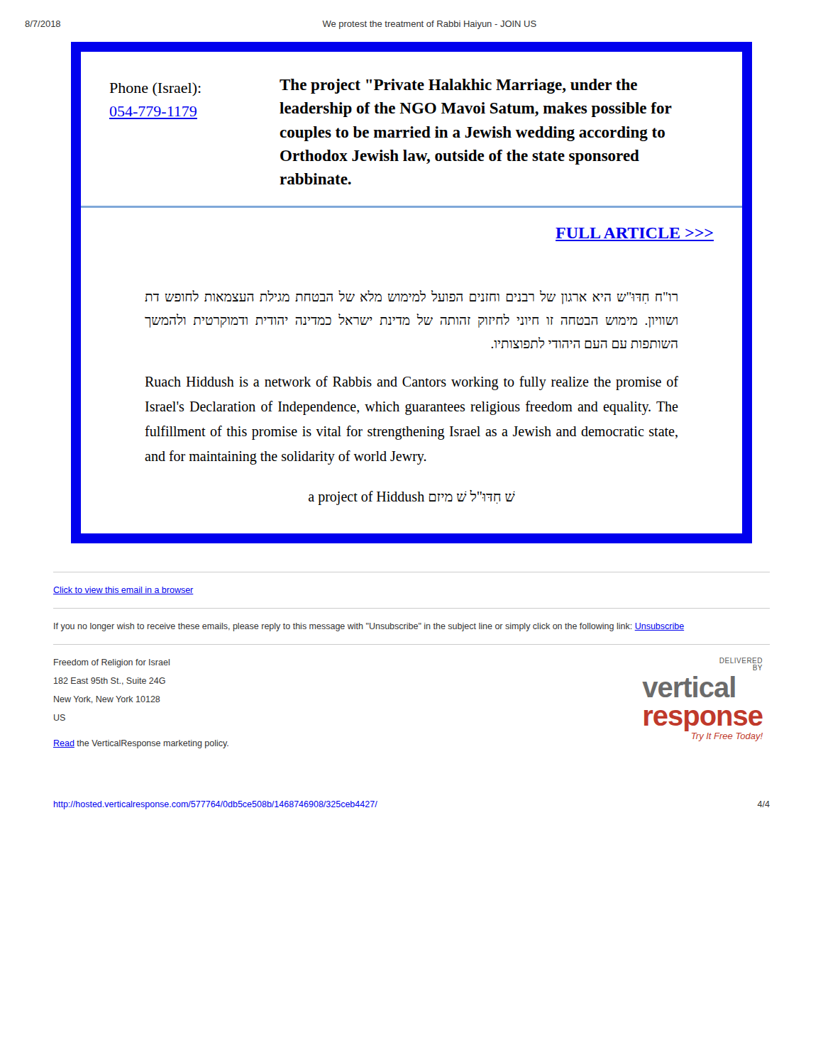8/7/2018
We protest the treatment of Rabbi Haiyun - JOIN US
Phone (Israel):
054-779-1179
The project "Private Halakhic Marriage, under the leadership of the NGO Mavoi Satum, makes possible for couples to be married in a Jewish wedding according to Orthodox Jewish law, outside of the state sponsored rabbinate.
FULL ARTICLE >>>
רו"ח חִדּוּ"ש היא ארגון של רבנים וחזנים הפועל למימוש מלא של הבטחת מגילת העצמאות לחופש דת ושוויון. מימוש הבטחה זו חיוני לחיזוק זהותה של מדינת ישראל כמדינה יהודית ודמוקרטית ולהמשך השותפות עם העם היהודי לתפוצותיו.
Ruach Hiddush is a network of Rabbis and Cantors working to fully realize the promise of Israel's Declaration of Independence, which guarantees religious freedom and equality. The fulfillment of this promise is vital for strengthening Israel as a Jewish and democratic state, and for maintaining the solidarity of world Jewry.
a project of Hiddush שׁ חִדּוּ"ל שׁ מיזם
Click to view this email in a browser
If you no longer wish to receive these emails, please reply to this message with "Unsubscribe" in the subject line or simply click on the following link: Unsubscribe
Freedom of Religion for Israel
182 East 95th St., Suite 24G
New York, New York 10128
US
Read the VerticalResponse marketing policy.
DELIVERED
BY
vertical
response
Try It Free Today!
http://hosted.verticalresponse.com/577764/0db5ce508b/1468746908/325ceb4427/
4/4